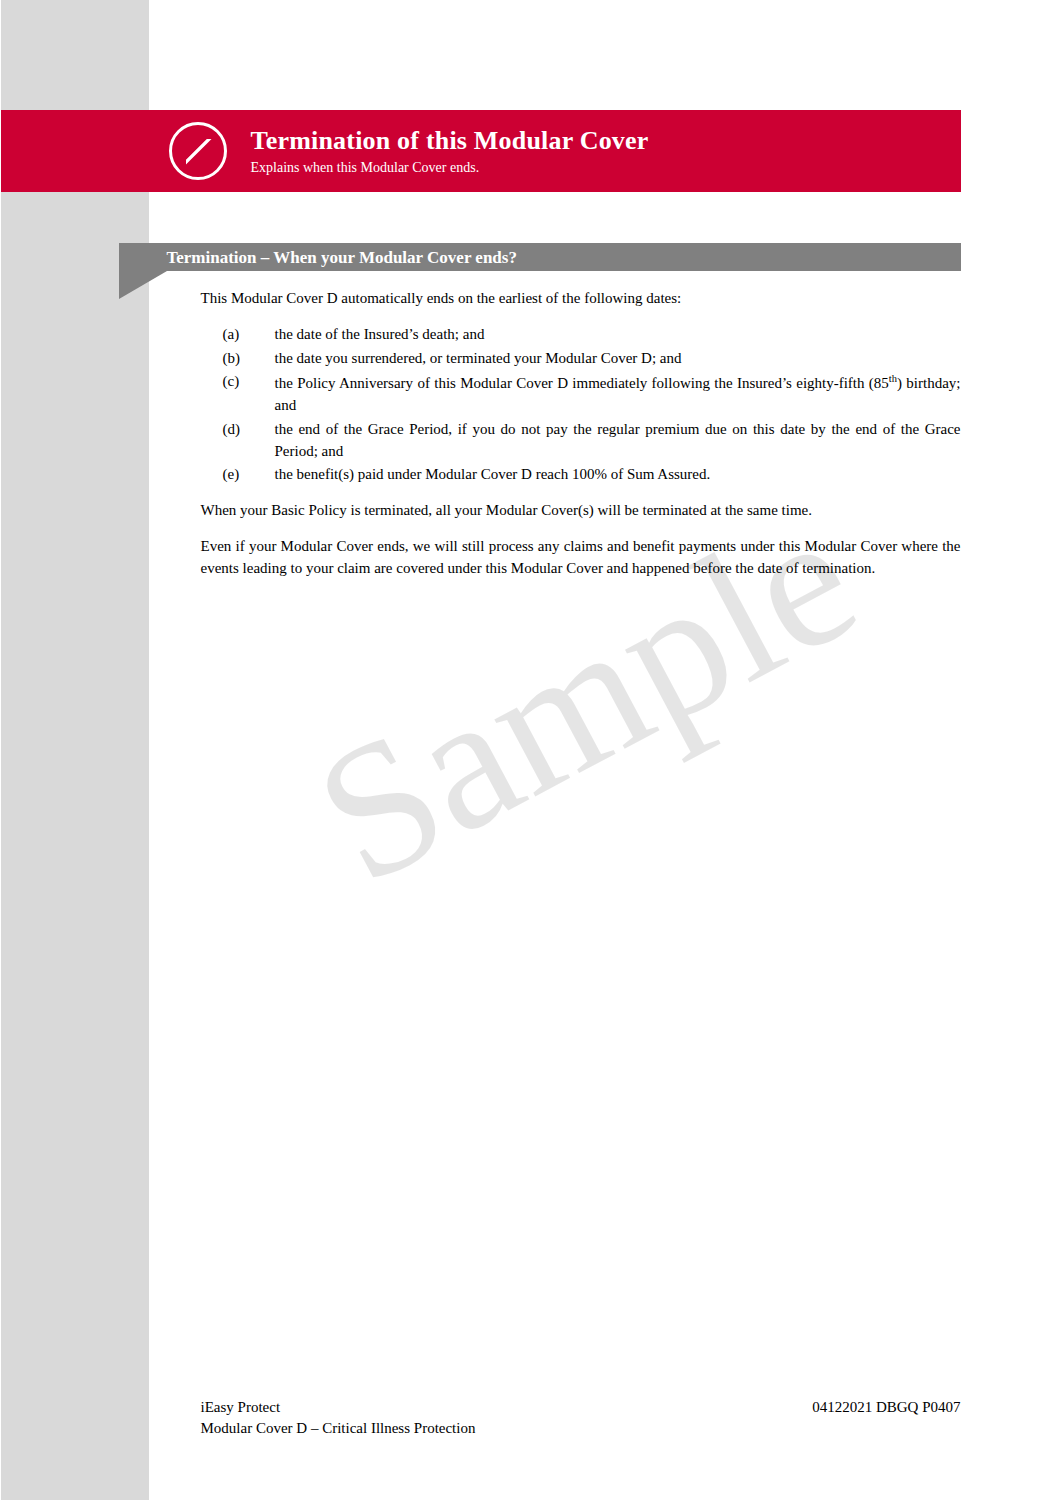Termination of this Modular Cover
Explains when this Modular Cover ends.
Termination – When your Modular Cover ends?
Sample
This Modular Cover D automatically ends on the earliest of the following dates:
(a) the date of the Insured’s death; and
(b) the date you surrendered, or terminated your Modular Cover D; and
(c) the Policy Anniversary of this Modular Cover D immediately following the Insured’s eighty-fifth (85th) birthday; and
(d) the end of the Grace Period, if you do not pay the regular premium due on this date by the end of the Grace Period; and
(e) the benefit(s) paid under Modular Cover D reach 100% of Sum Assured.
When your Basic Policy is terminated, all your Modular Cover(s) will be terminated at the same time.
Even if your Modular Cover ends, we will still process any claims and benefit payments under this Modular Cover where the events leading to your claim are covered under this Modular Cover and happened before the date of termination.
iEasy Protect
04122021 DBGQ P0407
Modular Cover D – Critical Illness Protection